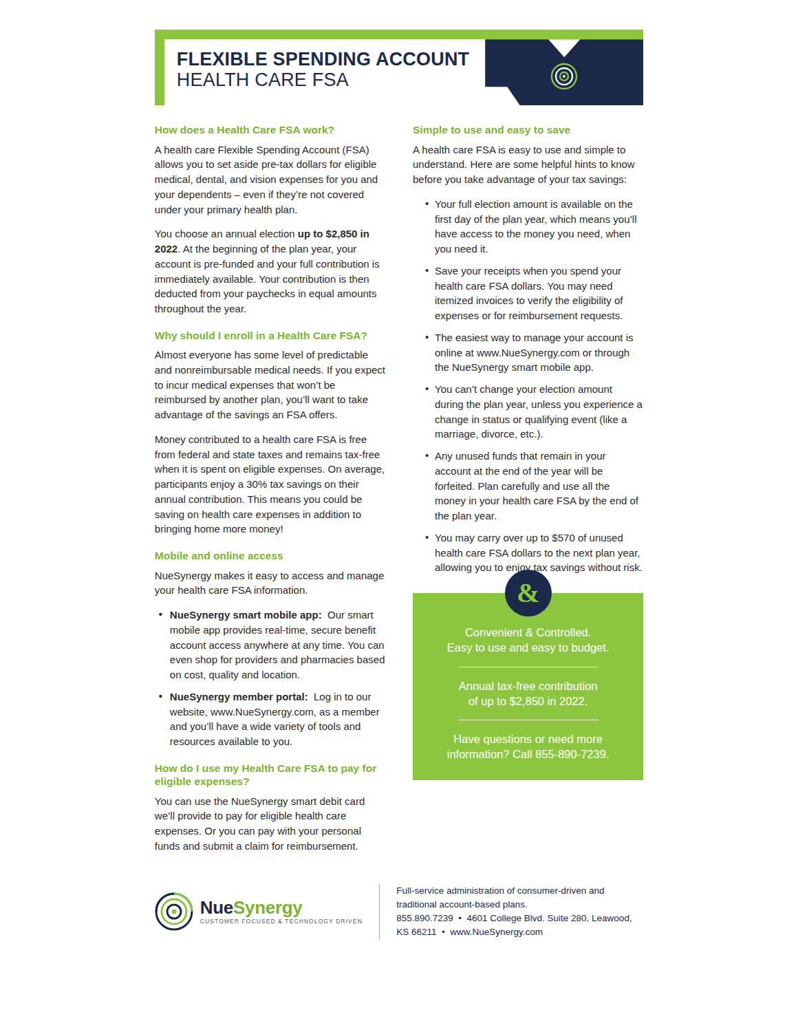FLEXIBLE SPENDING ACCOUNTHEALTH CARE FSA
How does a Health Care FSA work?
A health care Flexible Spending Account (FSA) allows you to set aside pre-tax dollars for eligible medical, dental, and vision expenses for you and your dependents – even if they’re not covered under your primary health plan.
You choose an annual election up to $2,850 in 2022. At the beginning of the plan year, your account is pre-funded and your full contribution is immediately available. Your contribution is then deducted from your paychecks in equal amounts throughout the year.
Why should I enroll in a Health Care FSA?
Almost everyone has some level of predictable and nonreimbursable medical needs. If you expect to incur medical expenses that won’t be reimbursed by another plan, you’ll want to take advantage of the savings an FSA offers.
Money contributed to a health care FSA is free from federal and state taxes and remains tax-free when it is spent on eligible expenses. On average, participants enjoy a 30% tax savings on their annual contribution. This means you could be saving on health care expenses in addition to bringing home more money!
Mobile and online access
NueSynergy makes it easy to access and manage your health care FSA information.
NueSynergy smart mobile app: Our smart mobile app provides real-time, secure benefit account access anywhere at any time. You can even shop for providers and pharmacies based on cost, quality and location.
NueSynergy member portal: Log in to our website, www.NueSynergy.com, as a member and you’ll have a wide variety of tools and resources available to you.
How do I use my Health Care FSA to pay for eligible expenses?
You can use the NueSynergy smart debit card we’ll provide to pay for eligible health care expenses. Or you can pay with your personal funds and submit a claim for reimbursement.
Simple to use and easy to save
A health care FSA is easy to use and simple to understand. Here are some helpful hints to know before you take advantage of your tax savings:
Your full election amount is available on the first day of the plan year, which means you’ll have access to the money you need, when you need it.
Save your receipts when you spend your health care FSA dollars. You may need itemized invoices to verify the eligibility of expenses or for reimbursement requests.
The easiest way to manage your account is online at www.NueSynergy.com or through the NueSynergy smart mobile app.
You can’t change your election amount during the plan year, unless you experience a change in status or qualifying event (like a marriage, divorce, etc.).
Any unused funds that remain in your account at the end of the year will be forfeited. Plan carefully and use all the money in your health care FSA by the end of the plan year.
You may carry over up to $570 of unused health care FSA dollars to the next plan year, allowing you to enjoy tax savings without risk.
&
Convenient & Controlled.
Easy to use and easy to budget.
Annual tax-free contribution
of up to $2,850 in 2022.
Have questions or need more
information? Call 855-890-7239.
Nue Synergy
Customer Focused & Technology Driven
Full-service administration of consumer-driven and traditional account-based plans.
855.890.7239 • 4601 College Blvd. Suite 280, Leawood, KS 66211 • www.NueSynergy.com